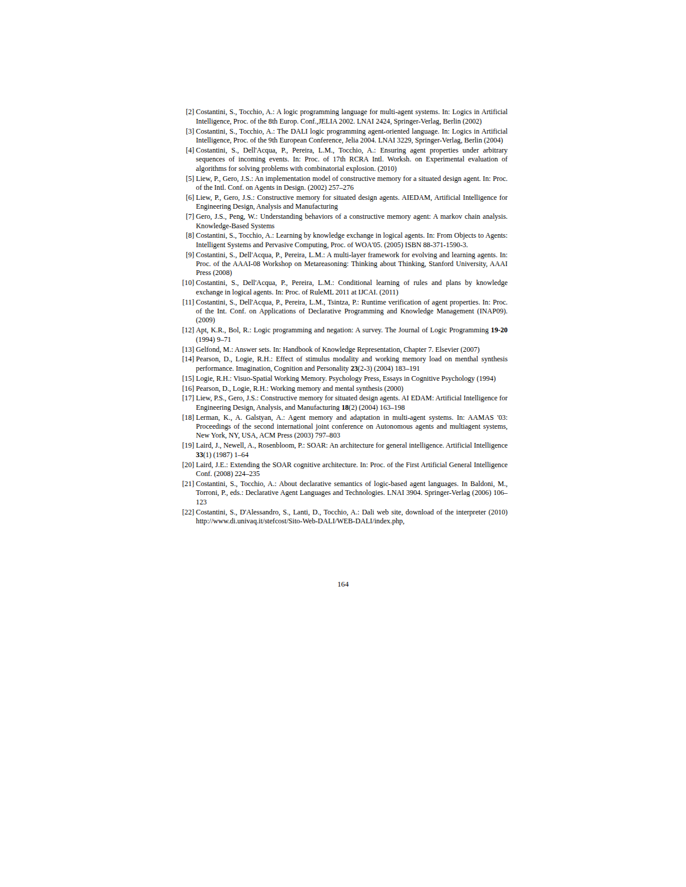[2] Costantini, S., Tocchio, A.: A logic programming language for multi-agent systems. In: Logics in Artificial Intelligence, Proc. of the 8th Europ. Conf.,JELIA 2002. LNAI 2424, Springer-Verlag, Berlin (2002)
[3] Costantini, S., Tocchio, A.: The DALI logic programming agent-oriented language. In: Logics in Artificial Intelligence, Proc. of the 9th European Conference, Jelia 2004. LNAI 3229, Springer-Verlag, Berlin (2004)
[4] Costantini, S., Dell'Acqua, P., Pereira, L.M., Tocchio, A.: Ensuring agent properties under arbitrary sequences of incoming events. In: Proc. of 17th RCRA Intl. Worksh. on Experimental evaluation of algorithms for solving problems with combinatorial explosion. (2010)
[5] Liew, P., Gero, J.S.: An implementation model of constructive memory for a situated design agent. In: Proc. of the Intl. Conf. on Agents in Design. (2002) 257–276
[6] Liew, P., Gero, J.S.: Constructive memory for situated design agents. AIEDAM, Artificial Intelligence for Engineering Design, Analysis and Manufacturing
[7] Gero, J.S., Peng, W.: Understanding behaviors of a constructive memory agent: A markov chain analysis. Knowledge-Based Systems
[8] Costantini, S., Tocchio, A.: Learning by knowledge exchange in logical agents. In: From Objects to Agents: Intelligent Systems and Pervasive Computing, Proc. of WOA'05. (2005) ISBN 88-371-1590-3.
[9] Costantini, S., Dell'Acqua, P., Pereira, L.M.: A multi-layer framework for evolving and learning agents. In: Proc. of the AAAI-08 Workshop on Metareasoning: Thinking about Thinking, Stanford University, AAAI Press (2008)
[10] Costantini, S., Dell'Acqua, P., Pereira, L.M.: Conditional learning of rules and plans by knowledge exchange in logical agents. In: Proc. of RuleML 2011 at IJCAI. (2011)
[11] Costantini, S., Dell'Acqua, P., Pereira, L.M., Tsintza, P.: Runtime verification of agent properties. In: Proc. of the Int. Conf. on Applications of Declarative Programming and Knowledge Management (INAP09). (2009)
[12] Apt, K.R., Bol, R.: Logic programming and negation: A survey. The Journal of Logic Programming 19-20 (1994) 9–71
[13] Gelfond, M.: Answer sets. In: Handbook of Knowledge Representation, Chapter 7. Elsevier (2007)
[14] Pearson, D., Logie, R.H.: Effect of stimulus modality and working memory load on menthal synthesis performance. Imagination, Cognition and Personality 23(2-3) (2004) 183–191
[15] Logie, R.H.: Visuo-Spatial Working Memory. Psychology Press, Essays in Cognitive Psychology (1994)
[16] Pearson, D., Logie, R.H.: Working memory and mental synthesis (2000)
[17] Liew, P.S., Gero, J.S.: Constructive memory for situated design agents. AI EDAM: Artificial Intelligence for Engineering Design, Analysis, and Manufacturing 18(2) (2004) 163–198
[18] Lerman, K., A. Galstyan, A.: Agent memory and adaptation in multi-agent systems. In: AAMAS '03: Proceedings of the second international joint conference on Autonomous agents and multiagent systems, New York, NY, USA, ACM Press (2003) 797–803
[19] Laird, J., Newell, A., Rosenbloom, P.: SOAR: An architecture for general intelligence. Artificial Intelligence 33(1) (1987) 1–64
[20] Laird, J.E.: Extending the SOAR cognitive architecture. In: Proc. of the First Artificial General Intelligence Conf. (2008) 224–235
[21] Costantini, S., Tocchio, A.: About declarative semantics of logic-based agent languages. In Baldoni, M., Torroni, P., eds.: Declarative Agent Languages and Technologies. LNAI 3904. Springer-Verlag (2006) 106–123
[22] Costantini, S., D'Alessandro, S., Lanti, D., Tocchio, A.: Dali web site, download of the interpreter (2010) http://www.di.univaq.it/stefcost/Sito-Web-DALI/WEB-DALI/index.php,
164